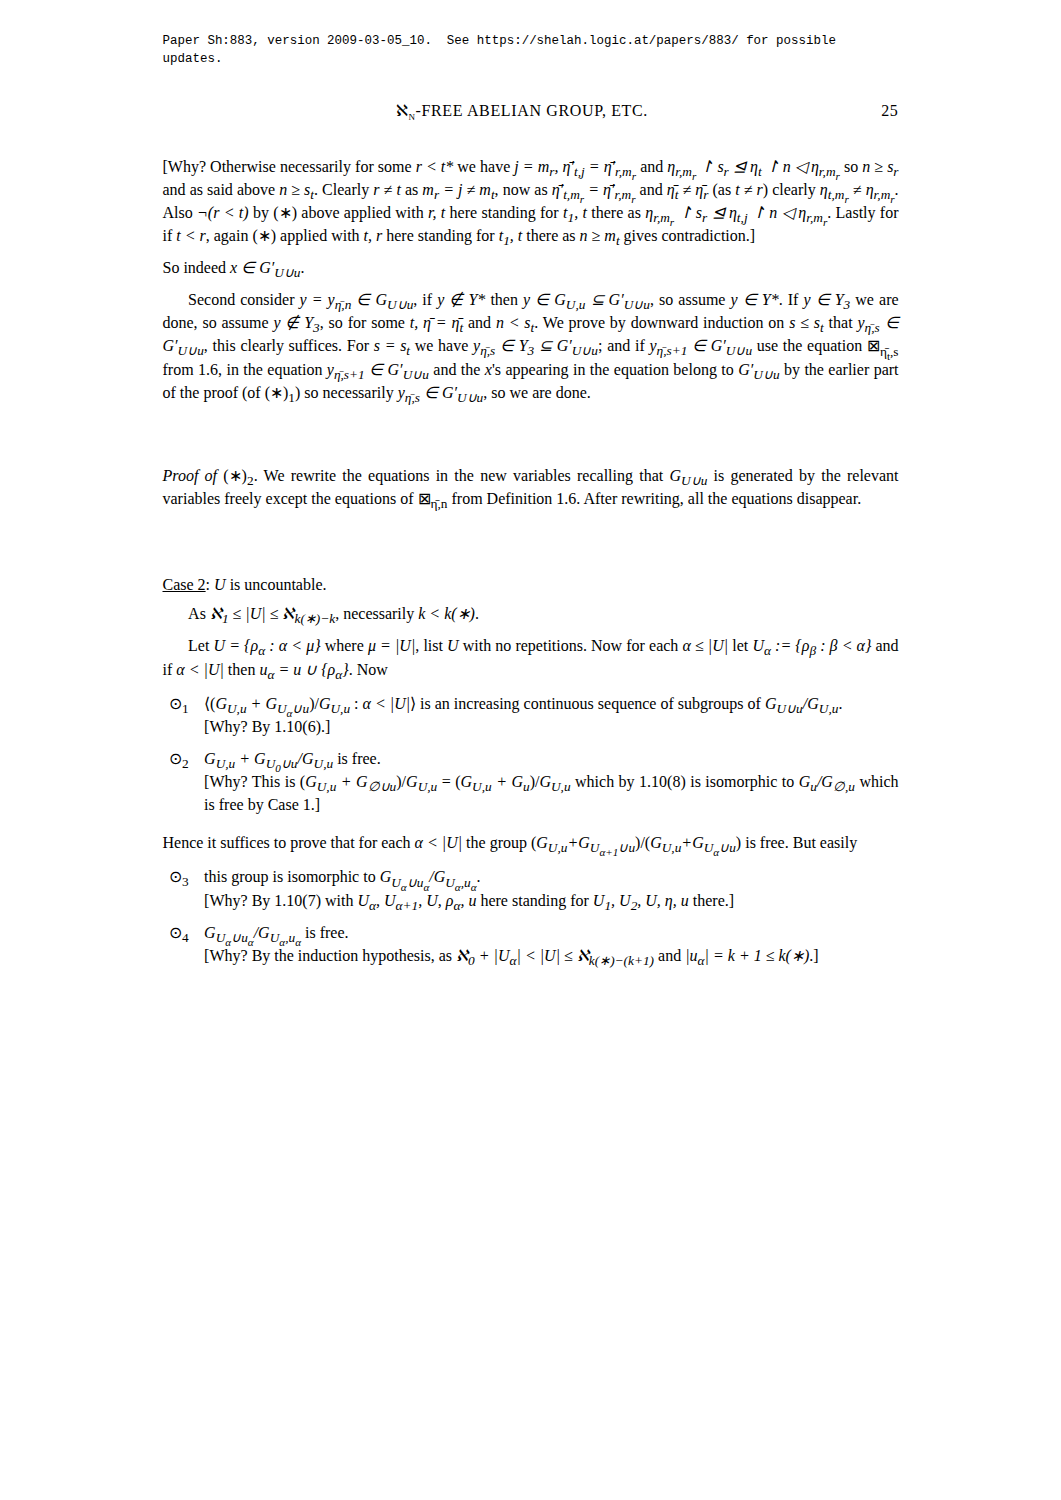Paper Sh:883, version 2009-03-05_10. See https://shelah.logic.at/papers/883/ for possible updates.
ℵn-FREE ABELIAN GROUP, ETC. 25
[Why? Otherwise necessarily for some r < t* we have j = mr, η̄′t,j = η̄′r,mr and ηr,mr ↾ sr ⊴ ηt ↾ n ◁ ηr,mr so n ≥ sr and as said above n ≥ st. Clearly r ≠ t as mr = j ≠ mt, now as η̄′t,mr = η̄′r,mr and η̄t ≠ η̄r (as t ≠ r) clearly ηt,mr ≠ ηr,mr. Also ¬(r < t) by (∗) above applied with r, t here standing for t1, t there as ηr,mr ↾ sr ⊴ ηt,j ↾ n ◁ ηr,mr. Lastly for if t < r, again (∗) applied with t, r here standing for t1, t there as n ≥ mt gives contradiction.]
So indeed x ∈ G′U∪u.
Second consider y = yη̄,n ∈ GU∪u, if y ∉ Y* then y ∈ GU,u ⊆ G′U∪u, so assume y ∈ Y*. If y ∈ Y3 we are done, so assume y ∉ Y3, so for some t, η̄ = η̄t and n < st. We prove by downward induction on s ≤ st that yη̄,s ∈ G′U∪u, this clearly suffices. For s = st we have yη̄,s ∈ Y3 ⊆ G′U∪u; and if yη̄,s+1 ∈ G′U∪u use the equation ⊠η̄t,s from 1.6, in the equation yη̄,s+1 ∈ G′U∪u and the x's appearing in the equation belong to G′U∪u by the earlier part of the proof (of (∗)1) so necessarily yη̄,s ∈ G′U∪u, so we are done.
Proof of (∗)2. We rewrite the equations in the new variables recalling that GU∪u is generated by the relevant variables freely except the equations of ⊠η̄,n from Definition 1.6. After rewriting, all the equations disappear.
Case 2: U is uncountable.
As ℵ1 ≤ |U| ≤ ℵk(∗)−k, necessarily k < k(∗).
Let U = {ρα : α < μ} where μ = |U|, list U with no repetitions. Now for each α ≤ |U| let Uα := {ρβ : β < α} and if α < |U| then uα = u ∪ {ρα}. Now
⊙1 ⟨(GU,u + GUα∪u)/GU,u : α < |U|⟩ is an increasing continuous sequence of subgroups of GU∪u/GU,u. [Why? By 1.10(6).]
⊙2 GU,u + GU0∪u/GU,u is free. [Why? This is (GU,u + G∅∪u)/GU,u = (GU,u + Gu)/GU,u which by 1.10(8) is isomorphic to Gu/G∅,u which is free by Case 1.]
Hence it suffices to prove that for each α < |U| the group (GU,u+GUα+1∪u)/(GU,u+GUα∪u) is free. But easily
⊙3 this group is isomorphic to GUα∪uα/GUα,uα. [Why? By 1.10(7) with Uα, Uα+1, U, ρα, u here standing for U1, U2, U, η, u there.]
⊙4 GUα∪uα/GUα,uα is free. [Why? By the induction hypothesis, as ℵ0 + |Uα| < |U| ≤ ℵk(∗)−(k+1) and |uα| = k + 1 ≤ k(∗).]